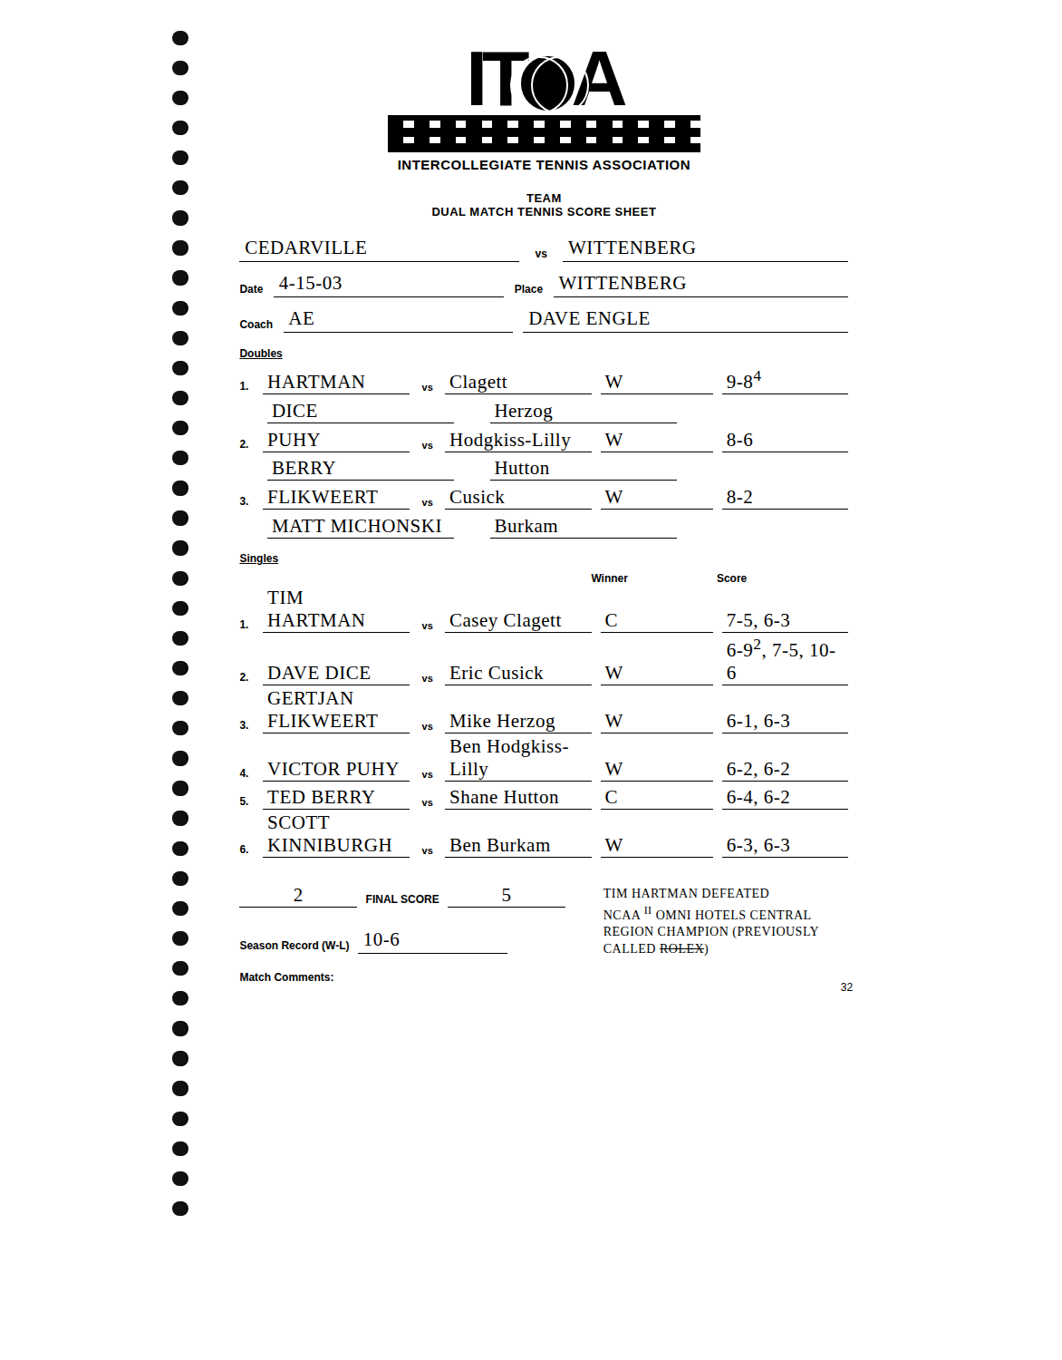IT A
INTERCOLLEGIATE TENNIS ASSOCIATION
TEAM
DUAL MATCH TENNIS SCORE SHEET
CEDARVILLE
vs
WITTENBERG
Date
4-15-03
Place
WITTENBERG
Coach
AE
DAVE ENGLE
Doubles
1.
HARTMAN
vs
Clagett
W
9-84
DICE
vs
Herzog
2.
PUHY
vs
Hodgkiss-Lilly
W
8-6
BERRY
vs
Hutton
3.
FLIKWEERT
vs
Cusick
W
8-2
MATT MICHONSKI
vs
Burkam
Singles
Winner
Score
1.
TIM HARTMAN
vs
Casey Clagett
C
7-5, 6-3
2.
DAVE DICE
vs
Eric Cusick
W
6-92, 7-5, 10-6
3.
GERTJAN FLIKWEERT
vs
Mike Herzog
W
6-1, 6-3
4.
VICTOR PUHY
vs
Ben Hodgkiss-Lilly
W
6-2, 6-2
5.
TED BERRY
vs
Shane Hutton
C
6-4, 6-2
6.
SCOTT KINNIBURGH
vs
Ben Burkam
W
6-3, 6-3
2
FINAL SCORE
5
Season Record (W-L)
10-6
Match Comments:
TIM HARTMAN DEFEATED NCAA II OMNI HOTELS CENTRAL REGION CHAMPION (PREVIOUSLY CALLED ROLEX)
32